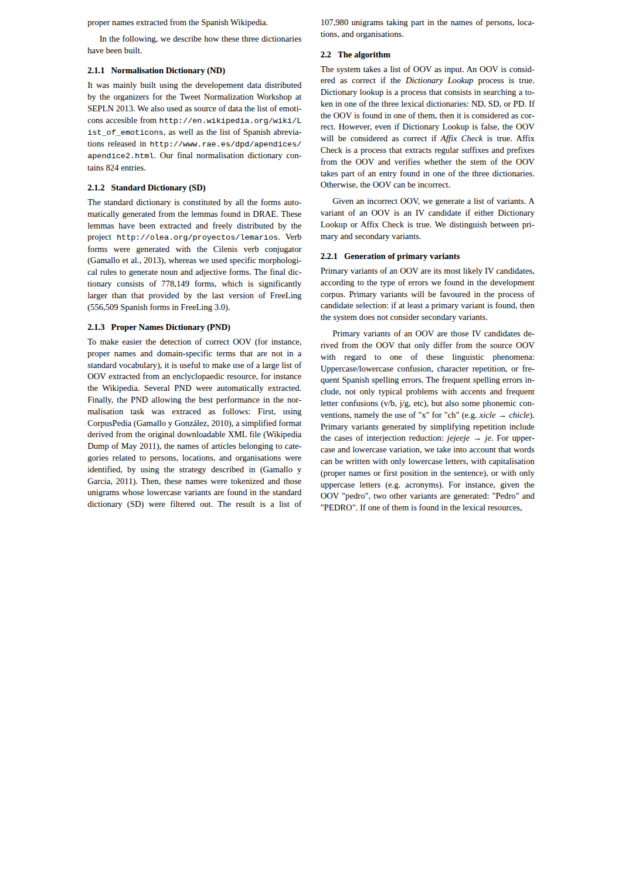proper names extracted from the Spanish Wikipedia.
In the following, we describe how these three dictionaries have been built.
2.1.1 Normalisation Dictionary (ND)
It was mainly built using the developement data distributed by the organizers for the Tweet Normalization Workshop at SEPLN 2013. We also used as source of data the list of emoticons accesible from http://en.wikipedia.org/wiki/List_of_emoticons, as well as the list of Spanish abreviations released in http://www.rae.es/dpd/apendices/apendice2.html. Our final normalisation dictionary contains 824 entries.
2.1.2 Standard Dictionary (SD)
The standard dictionary is constituted by all the forms automatically generated from the lemmas found in DRAE. These lemmas have been extracted and freely distributed by the project http://olea.org/proyectos/lemarios. Verb forms were generated with the Cilenis verb conjugator (Gamallo et al., 2013), whereas we used specific morphological rules to generate noun and adjective forms. The final dictionary consists of 778,149 forms, which is significantly larger than that provided by the last version of FreeLing (556,509 Spanish forms in FreeLing 3.0).
2.1.3 Proper Names Dictionary (PND)
To make easier the detection of correct OOV (for instance, proper names and domain-specific terms that are not in a standard vocabulary), it is useful to make use of a large list of OOV extracted from an enclyclopaedic resource, for instance the Wikipedia. Several PND were automatically extracted. Finally, the PND allowing the best performance in the normalisation task was extraced as follows: First, using CorpusPedia (Gamallo y González, 2010), a simplified format derived from the original downloadable XML file (Wikipedia Dump of May 2011), the names of articles belonging to categories related to persons, locations, and organisations were identified, by using the strategy described in (Gamallo y Garcia, 2011). Then, these names were tokenized and those unigrams whose lowercase variants are found in the standard dictionary (SD) were filtered out. The result is a list of 107,980 unigrams taking part in the names of persons, locations, and organisations.
2.2 The algorithm
The system takes a list of OOV as input. An OOV is considered as correct if the Dictionary Lookup process is true. Dictionary lookup is a process that consists in searching a token in one of the three lexical dictionaries: ND, SD, or PD. If the OOV is found in one of them, then it is considered as correct. However, even if Dictionary Lookup is false, the OOV will be considered as correct if Affix Check is true. Affix Check is a process that extracts regular suffixes and prefixes from the OOV and verifies whether the stem of the OOV takes part of an entry found in one of the three dictionaries. Otherwise, the OOV can be incorrect.
Given an incorrect OOV, we generate a list of variants. A variant of an OOV is an IV candidate if either Dictionary Lookup or Affix Check is true. We distinguish between primary and secondary variants.
2.2.1 Generation of primary variants
Primary variants of an OOV are its most likely IV candidates, according to the type of errors we found in the development corpus. Primary variants will be favoured in the process of candidate selection: if at least a primary variant is found, then the system does not consider secondary variants.
Primary variants of an OOV are those IV candidates derived from the OOV that only differ from the source OOV with regard to one of these linguistic phenomena: Uppercase/lowercase confusion, character repetition, or frequent Spanish spelling errors. The frequent spelling errors include, not only typical problems with accents and frequent letter confusions (v/b, j/g, etc), but also some phonemic conventions, namely the use of "x" for "ch" (e.g. xicle → chicle). Primary variants generated by simplifying repetition include the cases of interjection reduction: jejeeje → je. For uppercase and lowercase variation, we take into account that words can be written with only lowercase letters, with capitalisation (proper names or first position in the sentence), or with only uppercase letters (e.g. acronyms). For instance, given the OOV "pedro", two other variants are generated: "Pedro" and "PEDRO". If one of them is found in the lexical resources,